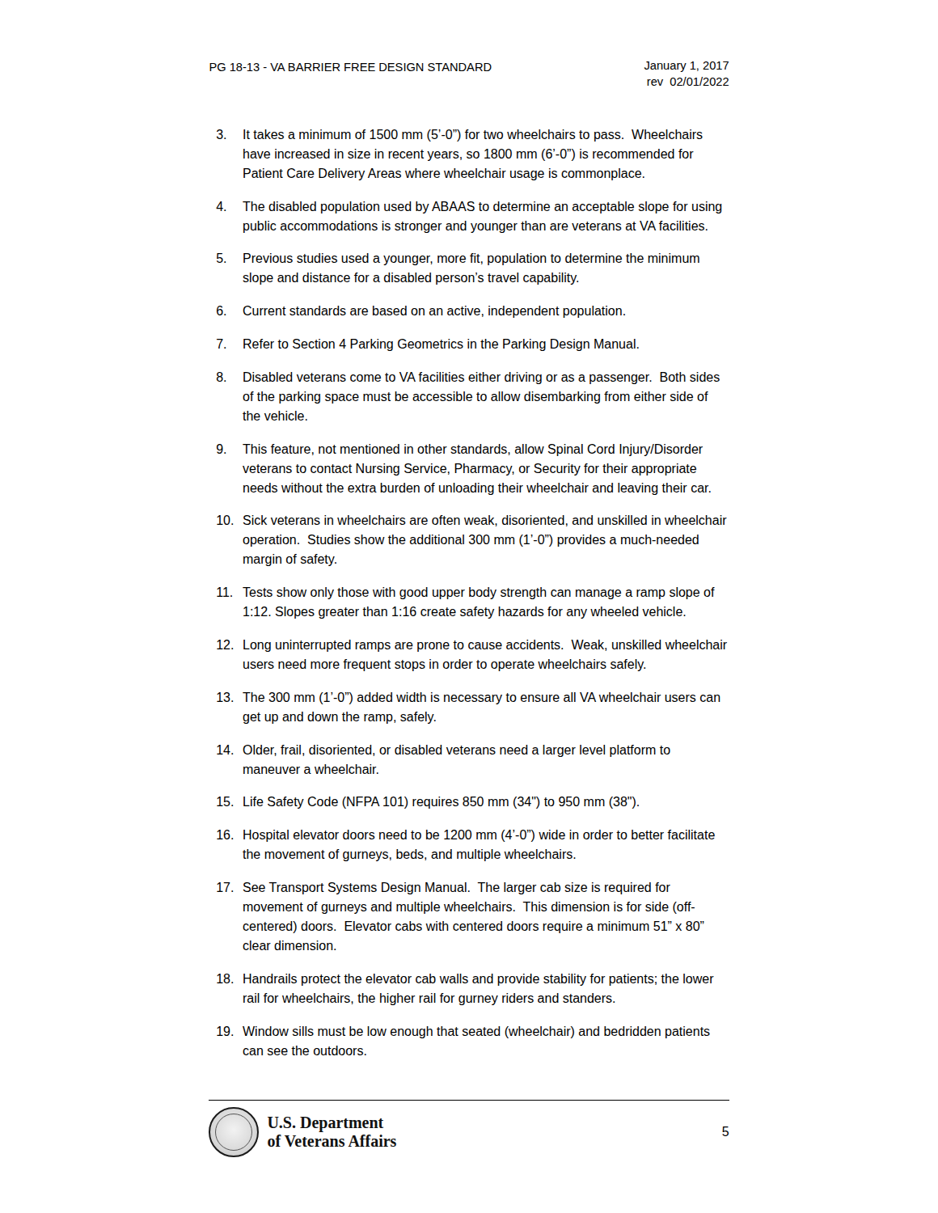PG 18-13 - VA BARRIER FREE DESIGN STANDARD
January 1, 2017
rev 02/01/2022
It takes a minimum of 1500 mm (5’-0”) for two wheelchairs to pass. Wheelchairs have increased in size in recent years, so 1800 mm (6’-0”) is recommended for Patient Care Delivery Areas where wheelchair usage is commonplace.
The disabled population used by ABAAS to determine an acceptable slope for using public accommodations is stronger and younger than are veterans at VA facilities.
Previous studies used a younger, more fit, population to determine the minimum slope and distance for a disabled person’s travel capability.
Current standards are based on an active, independent population.
Refer to Section 4 Parking Geometrics in the Parking Design Manual.
Disabled veterans come to VA facilities either driving or as a passenger. Both sides of the parking space must be accessible to allow disembarking from either side of the vehicle.
This feature, not mentioned in other standards, allow Spinal Cord Injury/Disorder veterans to contact Nursing Service, Pharmacy, or Security for their appropriate needs without the extra burden of unloading their wheelchair and leaving their car.
Sick veterans in wheelchairs are often weak, disoriented, and unskilled in wheelchair operation. Studies show the additional 300 mm (1’-0”) provides a much-needed margin of safety.
Tests show only those with good upper body strength can manage a ramp slope of 1:12. Slopes greater than 1:16 create safety hazards for any wheeled vehicle.
Long uninterrupted ramps are prone to cause accidents. Weak, unskilled wheelchair users need more frequent stops in order to operate wheelchairs safely.
The 300 mm (1’-0”) added width is necessary to ensure all VA wheelchair users can get up and down the ramp, safely.
Older, frail, disoriented, or disabled veterans need a larger level platform to maneuver a wheelchair.
Life Safety Code (NFPA 101) requires 850 mm (34") to 950 mm (38").
Hospital elevator doors need to be 1200 mm (4’-0”) wide in order to better facilitate the movement of gurneys, beds, and multiple wheelchairs.
See Transport Systems Design Manual. The larger cab size is required for movement of gurneys and multiple wheelchairs. This dimension is for side (off-centered) doors. Elevator cabs with centered doors require a minimum 51” x 80” clear dimension.
Handrails protect the elevator cab walls and provide stability for patients; the lower rail for wheelchairs, the higher rail for gurney riders and standers.
Window sills must be low enough that seated (wheelchair) and bedridden patients can see the outdoors.
U.S. Department of Veterans Affairs
5